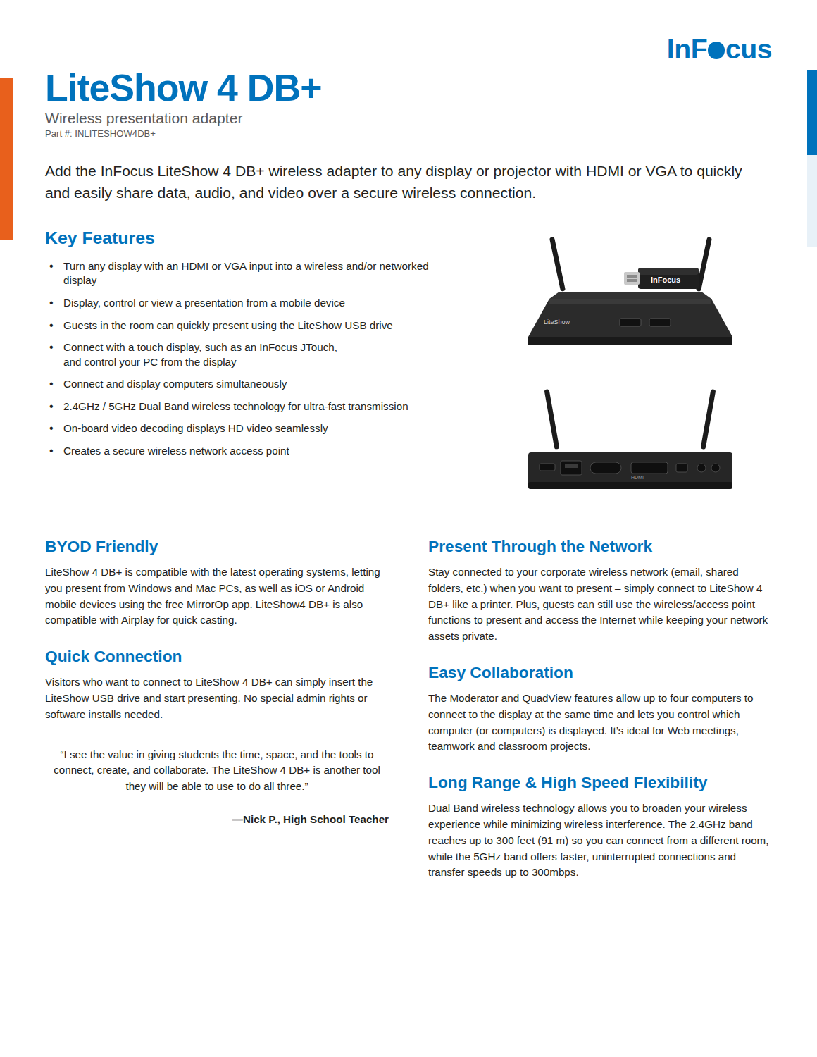InF cus
LiteShow 4 DB+
Wireless presentation adapter
Part #: INLITESHOW4DB+
Add the InFocus LiteShow 4 DB+ wireless adapter to any display or projector with HDMI or VGA to quickly and easily share data, audio, and video over a secure wireless connection.
Key Features
Turn any display with an HDMI or VGA input into a wireless and/or networked display
Display, control or view a presentation from a mobile device
Guests in the room can quickly present using the LiteShow USB drive
Connect with a touch display, such as an InFocus JTouch,and control your PC from the display
Connect and display computers simultaneously
2.4GHz / 5GHz Dual Band wireless technology for ultra-fast transmission
On-board video decoding displays HD video seamlessly
Creates a secure wireless network access point
LiteShow InFocus
HDMI
BYOD Friendly
LiteShow 4 DB+ is compatible with the latest operating systems, letting you present from Windows and Mac PCs, as well as iOS or Android mobile devices using the free MirrorOp app. LiteShow4 DB+ is also compatible with Airplay for quick casting.
Quick Connection
Visitors who want to connect to LiteShow 4 DB+ can simply insert the LiteShow USB drive and start presenting. No special admin rights or software installs needed.
“I see the value in giving students the time, space, and the tools to connect, create, and collaborate. The LiteShow 4 DB+ is another tool they will be able to use to do all three.”
—Nick P., High School Teacher
Present Through the Network
Stay connected to your corporate wireless network (email, shared folders, etc.) when you want to present – simply connect to LiteShow 4 DB+ like a printer. Plus, guests can still use the wireless/access point functions to present and access the Internet while keeping your network assets private.
Easy Collaboration
The Moderator and QuadView features allow up to four computers to connect to the display at the same time and lets you control which computer (or computers) is displayed. It’s ideal for Web meetings, teamwork and classroom projects.
Long Range & High Speed Flexibility
Dual Band wireless technology allows you to broaden your wireless experience while minimizing wireless interference. The 2.4GHz band reaches up to 300 feet (91 m) so you can connect from a different room, while the 5GHz band offers faster, uninterrupted connections and transfer speeds up to 300mbps.